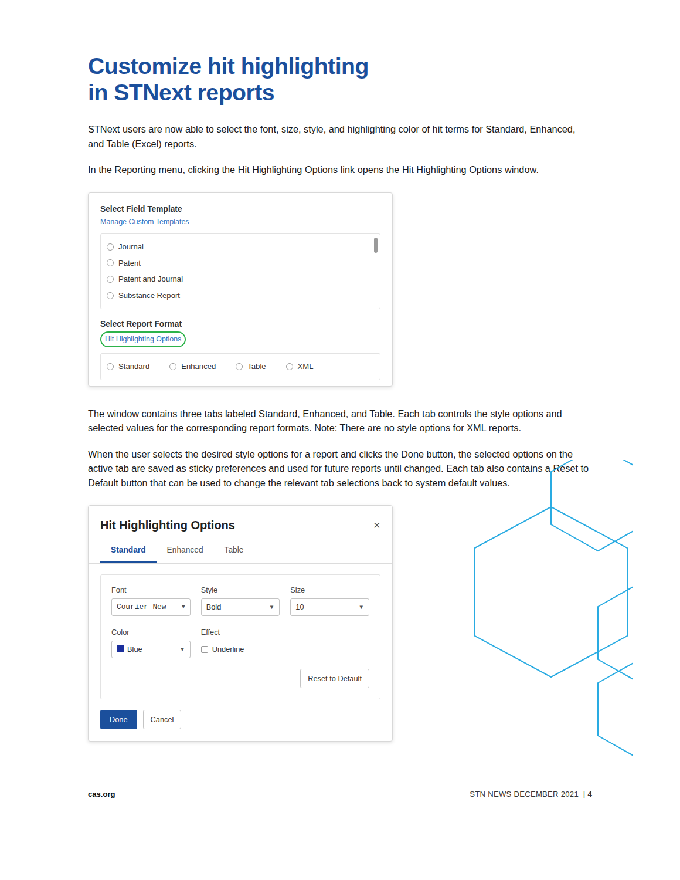Customize hit highlighting
in STNext reports
STNext users are now able to select the font, size, style, and highlighting color of hit terms for Standard, Enhanced, and Table (Excel) reports.
In the Reporting menu, clicking the Hit Highlighting Options link opens the Hit Highlighting Options window.
Select Field Template
Manage Custom Templates
Journal
Patent
Patent and Journal
Substance Report
Select Report Format
Hit Highlighting Options
Standard
Enhanced
Table
XML
The window contains three tabs labeled Standard, Enhanced, and Table. Each tab controls the style options and selected values for the corresponding report formats. Note: There are no style options for XML reports.
When the user selects the desired style options for a report and clicks the Done button, the selected options on the active tab are saved as sticky preferences and used for future reports until changed. Each tab also contains a Reset to Default button that can be used to change the relevant tab selections back to system default values.
Hit Highlighting Options ×
Standard
Enhanced
Table
Font
Courier New▼
Style
Bold▼
Size
10▼
Color
Blue▼
Effect
Underline
Reset to Default
Done Cancel
cas.org STN NEWS DECEMBER 2021 |4